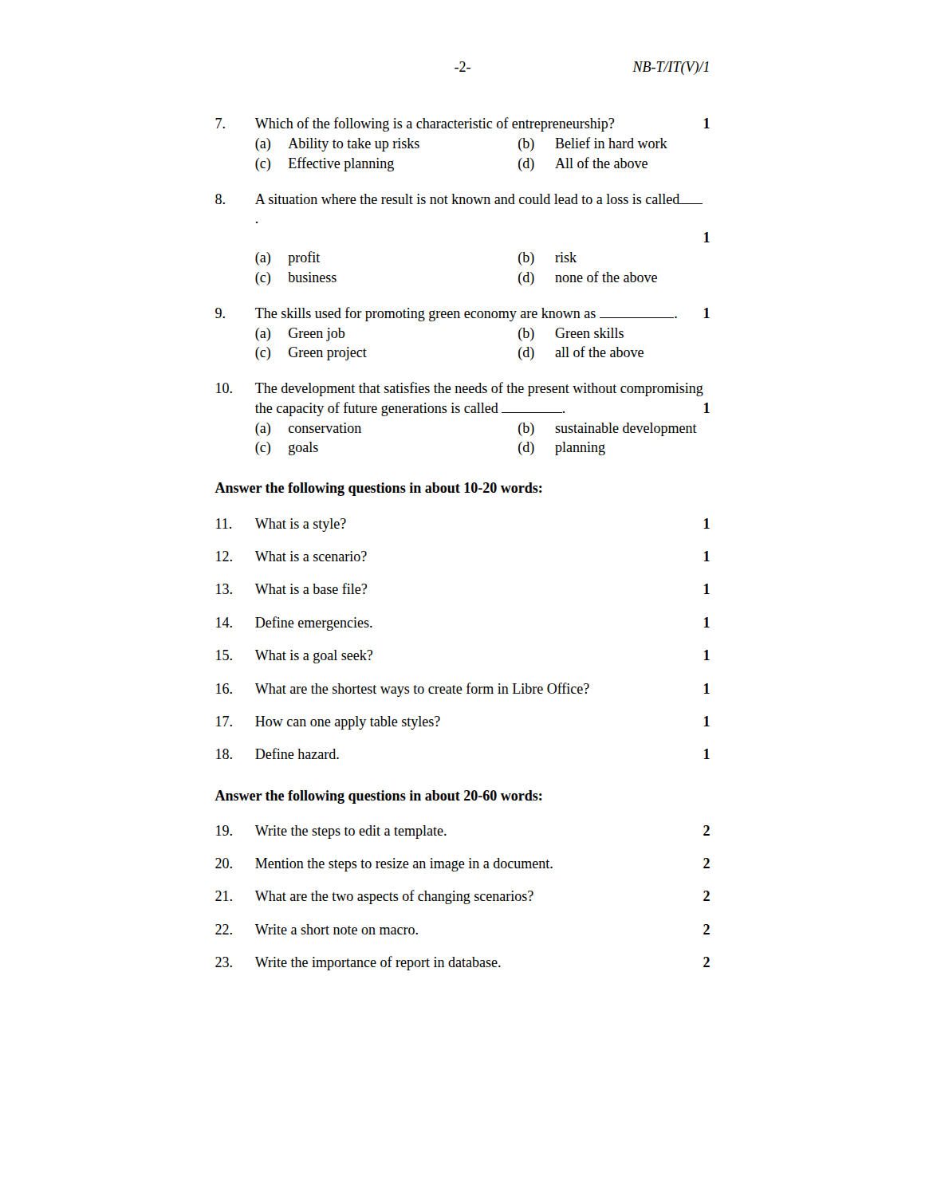-2- NB-T/IT(V)/1
| 7. | Which of the following is a characteristic of entrepreneurship? | 1 |
| | / (a) / Ability to take up risks / (b) / Belief in hard work / / (c) / Effective planning / (d) / All of the above / |
| 8. | A situation where the result is not known and could lead to a loss is called . |
| | | 1 |
| | / (a) / profit / (b) / risk / / (c) / business / (d) / none of the above / |
| 9. | The skills used for promoting green economy are known as . | 1 |
| | / (a) / Green job / (b) / Green skills / / (c) / Green project / (d) / all of the above / |
| 10. | The development that satisfies the needs of the present without compromising |
| | the capacity of future generations is called . | 1 |
| | / (a) / conservation / (b) / sustainable development / / (c) / goals / (d) / planning / |
Answer the following questions in about 10-20 words:
| 11. | What is a style? | 1 |
| 12. | What is a scenario? | 1 |
| 13. | What is a base file? | 1 |
| 14. | Define emergencies. | 1 |
| 15. | What is a goal seek? | 1 |
| 16. | What are the shortest ways to create form in Libre Office? | 1 |
| 17. | How can one apply table styles? | 1 |
| 18. | Define hazard. | 1 |
Answer the following questions in about 20-60 words:
| 19. | Write the steps to edit a template. | 2 |
| 20. | Mention the steps to resize an image in a document. | 2 |
| 21. | What are the two aspects of changing scenarios? | 2 |
| 22. | Write a short note on macro. | 2 |
| 23. | Write the importance of report in database. | 2 |